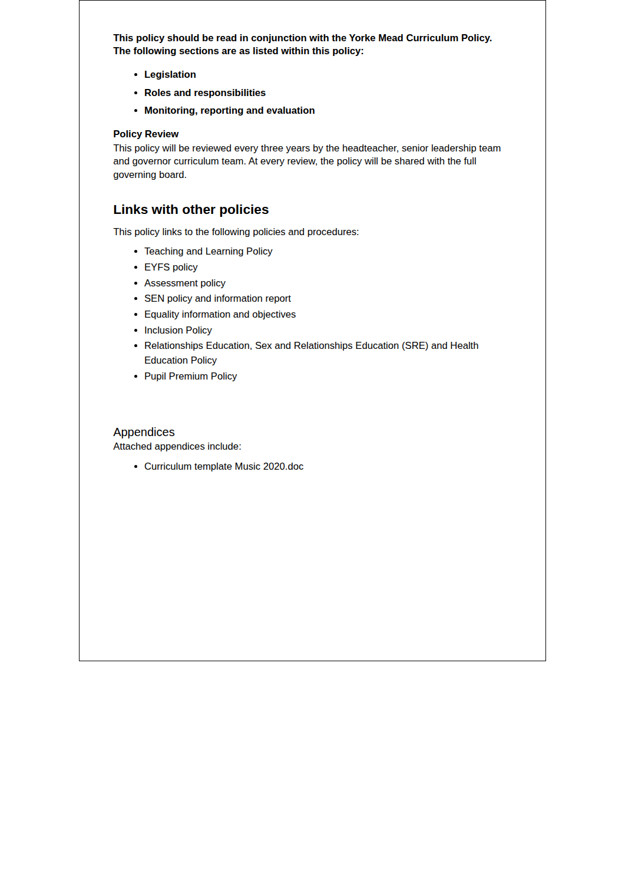This policy should be read in conjunction with the Yorke Mead Curriculum Policy. The following sections are as listed within this policy:
Legislation
Roles and responsibilities
Monitoring, reporting and evaluation
Policy Review
This policy will be reviewed every three years by the headteacher, senior leadership team and governor curriculum team. At every review, the policy will be shared with the full governing board.
Links with other policies
This policy links to the following policies and procedures:
Teaching and Learning Policy
EYFS policy
Assessment policy
SEN policy and information report
Equality information and objectives
Inclusion Policy
Relationships Education, Sex and Relationships Education (SRE) and Health Education Policy
Pupil Premium Policy
Appendices
Attached appendices include:
Curriculum template Music 2020.doc